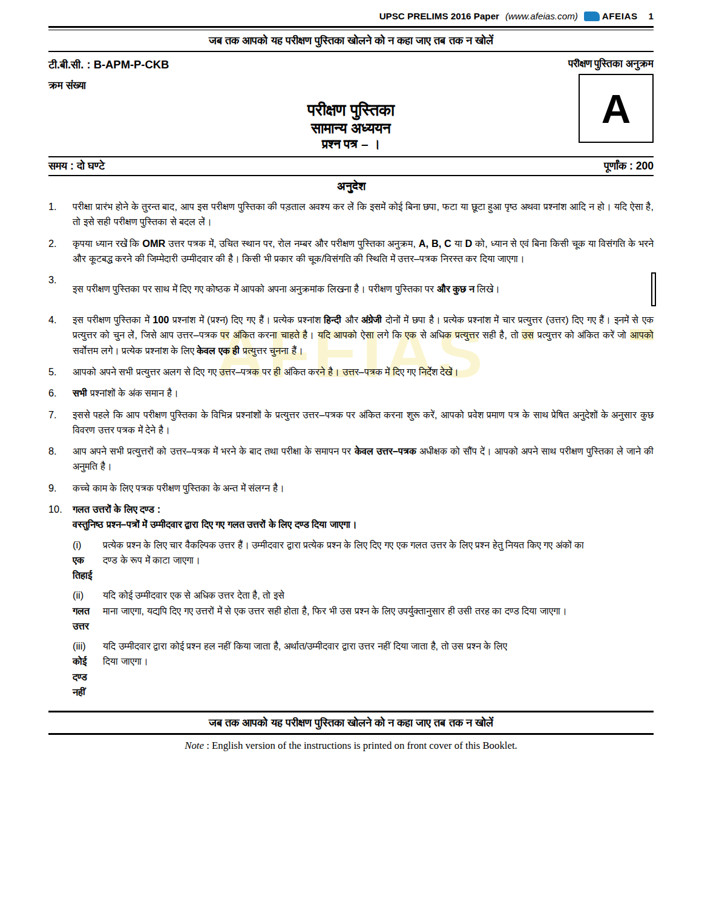AFEIAS
UPSC PRELIMS 2016 Paper (www.afeias.com) AFEIAS 1
जब तक आपको यह परीक्षण पुस्तिका खोलने को न कहा जाए तब तक न खोलें
टी.बी.सी. : B-APM-P-CKB
क्रम संख्या
परीक्षण पुस्तिका अनुक्रम
A
परीक्षण पुस्तिका
सामान्य अध्ययन
प्रश्न पत्र – ।
समय : दो घण्टे पूर्णांक : 200
अनुदेश
परीक्षा प्रारंभ होने के तुरन्त बाद, आप इस परीक्षण पुस्तिका की पड़ताल अवश्य कर लें कि इसमें कोई बिना छपा, फटा या छूटा हुआ पृष्ठ अथवा प्रश्नांश आदि न हो। यदि ऐसा है, तो इसे सही परीक्षण पुस्तिका से बदल लें।
कृपया ध्यान रखें कि OMR उत्तर पत्रक में, उचित स्थान पर, रोल नम्बर और परीक्षण पुस्तिका अनुक्रम, A, B, C या D को, ध्यान से एवं बिना किसी चूक या विसंगति के भरने और कूटबद्ध करने की जिम्मेदारी उम्मीदवार की है। किसी भी प्रकार की चूक/विसंगति की स्थिति में उत्तर–पत्रक निरस्त कर दिया जाएगा।
इस परीक्षण पुस्तिका पर साथ में दिए गए कोष्ठक में आपको अपना अनुक्रमांक लिखना है। परीक्षण पुस्तिका पर और कुछ न लिखे।
इस परीक्षण पुस्तिका में 100 प्रश्नांश में (प्रश्न) दिए गए हैं। प्रत्येक प्रश्नांश हिन्दी और अंग्रेजी दोनों में छपा है। प्रत्येक प्रश्नांश में चार प्रत्युत्तर (उत्तर) दिए गए हैं। इनमें से एक प्रत्युत्तर को चुन लें, जिसे आप उत्तर–पत्रक पर अंकित करना चाहते है। यदि आपको ऐसा लगे कि एक से अधिक प्रत्युत्तर सही है, तो उस प्रत्युत्तर को अंकित करें जो आपको सर्वोत्तम लगे। प्रत्येक प्रश्नांश के लिए केवल एक ही प्रत्युत्तर चुनना हैं।
आपको अपने सभी प्रत्युत्तर अलग से दिए गए उत्तर–पत्रक पर ही अंकित करने है। उत्तर–पत्रक में दिए गए निर्देश देखें।
सभी प्रश्नांशों के अंक समान है।
इससे पहले कि आप परीक्षण पुस्तिका के विभिन्न प्रश्नांशों के प्रत्युत्तर उत्तर–पत्रक पर अंकित करना शुरू करें, आपको प्रवेश प्रमाण पत्र के साथ प्रेषित अनुदेशों के अनुसार कुछ विवरण उत्तर पत्रक में देने है।
आप अपने सभी प्रत्युत्तरों को उत्तर–पत्रक में भरने के बाद तथा परीक्षा के समापन पर केवल उत्तर–पत्रक अधीक्षक को सौंप दें। आपको अपने साथ परीक्षण पुस्तिका ले जाने की अनुमति है।
कच्चे काम के लिए पत्रक परीक्षण पुस्तिका के अन्त में संलग्न है।
गलत उत्तरों के लिए दण्ड :
वस्तुनिष्ठ प्रश्न–पत्रों में उम्मीदवार द्वारा दिए गए गलत उत्तरों के लिए दण्ड दिया जाएगा।
प्रत्येक प्रश्न के लिए चार वैकल्पिक उत्तर हैं। उम्मीदवार द्वारा प्रत्येक प्रश्न के लिए दिए गए एक गलत उत्तर के लिए प्रश्न हेतु नियत किए गए अंकों का एक तिहाई दण्ड के रूप में काटा जाएगा।
यदि कोई उम्मीदवार एक से अधिक उत्तर देता है, तो इसे गलत उत्तर माना जाएगा, यद्यपि दिए गए उत्तरों में से एक उत्तर सही होता है, फिर भी उस प्रश्न के लिए उपर्युक्तानुसार ही उसी तरह का दण्ड दिया जाएगा।
यदि उम्मीदवार द्वारा कोई प्रश्न हल नहीं किया जाता है, अर्थात/उम्मीदवार द्वारा उत्तर नहीं दिया जाता है, तो उस प्रश्न के लिए कोई दण्ड नहीं दिया जाएगा।
जब तक आपको यह परीक्षण पुस्तिका खोलने को न कहा जाए तब तक न खोलें
Note : English version of the instructions is printed on front cover of this Booklet.